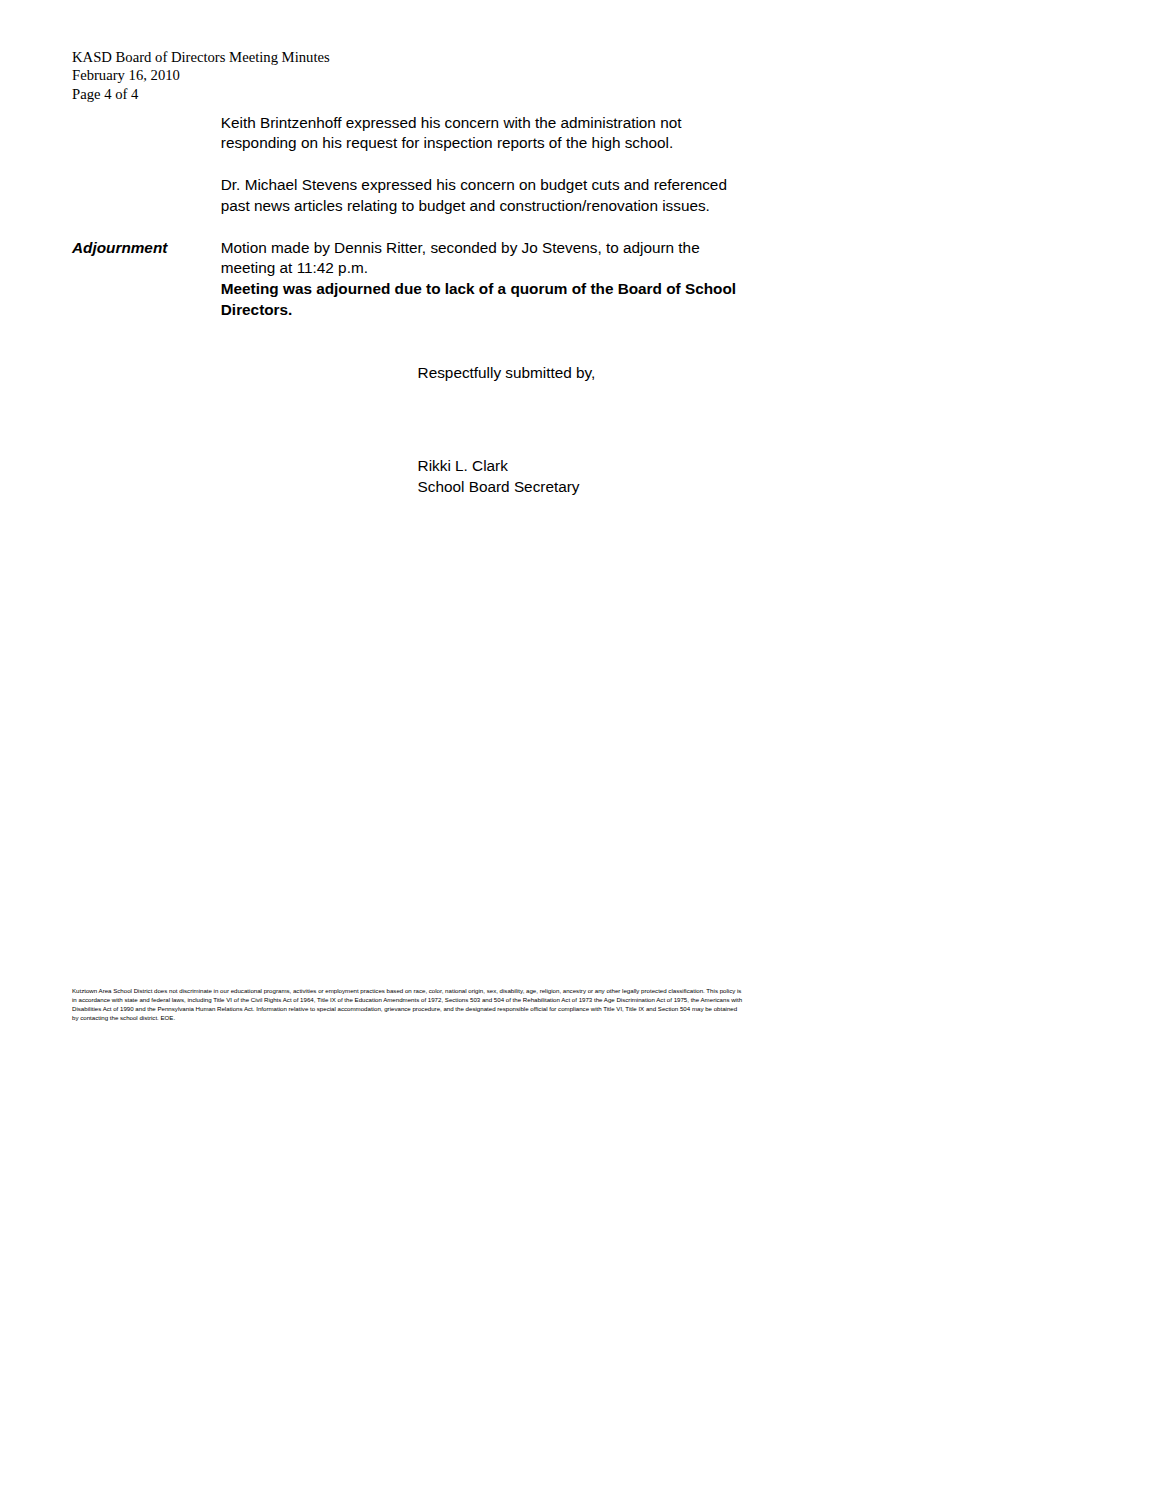KASD Board of Directors Meeting Minutes
February 16, 2010
Page 4 of 4
Keith Brintzenhoff expressed his concern with the administration not responding on his request for inspection reports of the high school.
Dr. Michael Stevens expressed his concern on budget cuts and referenced past news articles relating to budget and construction/renovation issues.
Adjournment
Motion made by Dennis Ritter, seconded by Jo Stevens, to adjourn the meeting at 11:42 p.m.
Meeting was adjourned due to lack of a quorum of the Board of School Directors.
Respectfully submitted by,
Rikki L. Clark
School Board Secretary
Kutztown Area School District does not discriminate in our educational programs, activities or employment practices based on race, color, national origin, sex, disability, age, religion, ancestry or any other legally protected classification. This policy is in accordance with state and federal laws, including Title VI of the Civil Rights Act of 1964, Title IX of the Education Amendments of 1972, Sections 503 and 504 of the Rehabilitation Act of 1973 the Age Discrimination Act of 1975, the Americans with Disabilities Act of 1990 and the Pennsylvania Human Relations Act. Information relative to special accommodation, grievance procedure, and the designated responsible official for compliance with Title VI, Title IX and Section 504 may be obtained by contacting the school district. EOE.